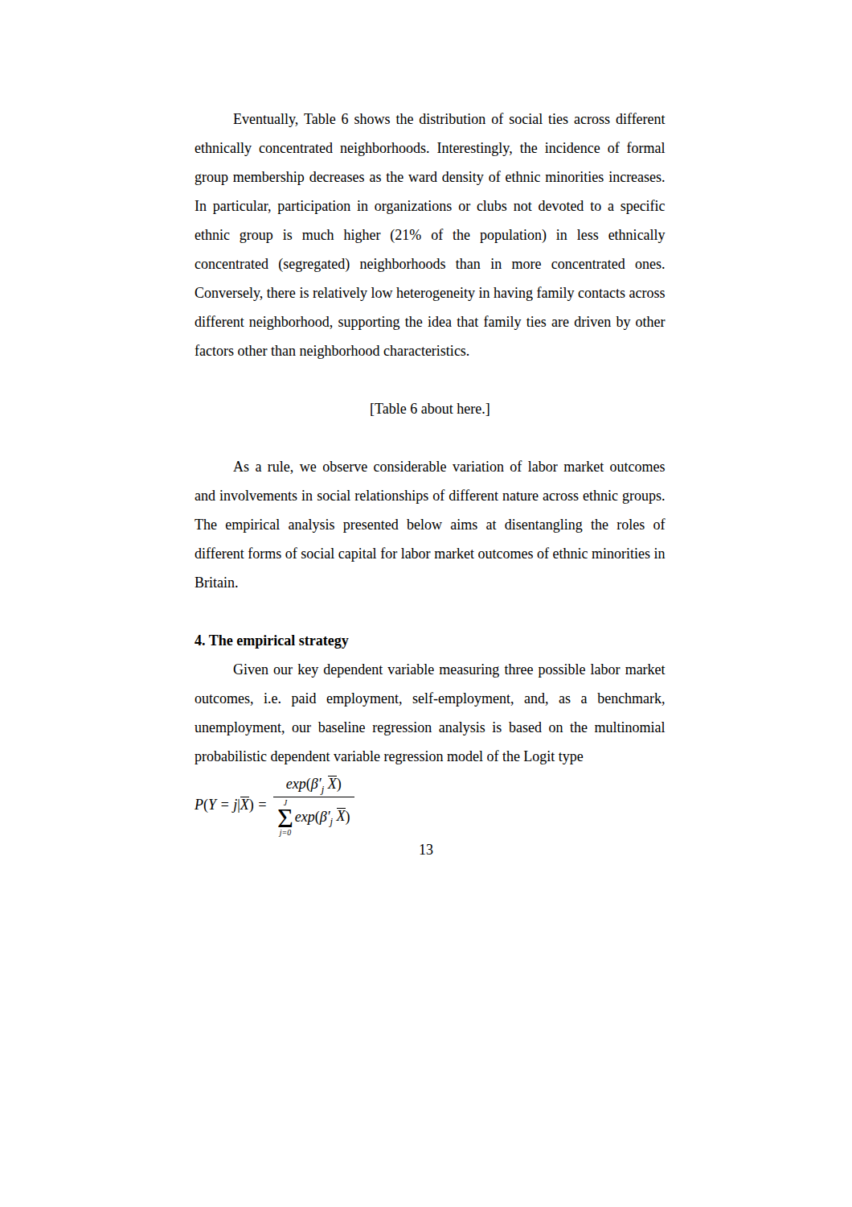Eventually, Table 6 shows the distribution of social ties across different ethnically concentrated neighborhoods. Interestingly, the incidence of formal group membership decreases as the ward density of ethnic minorities increases. In particular, participation in organizations or clubs not devoted to a specific ethnic group is much higher (21% of the population) in less ethnically concentrated (segregated) neighborhoods than in more concentrated ones. Conversely, there is relatively low heterogeneity in having family contacts across different neighborhood, supporting the idea that family ties are driven by other factors other than neighborhood characteristics.
[Table 6 about here.]
As a rule, we observe considerable variation of labor market outcomes and involvements in social relationships of different nature across ethnic groups. The empirical analysis presented below aims at disentangling the roles of different forms of social capital for labor market outcomes of ethnic minorities in Britain.
4. The empirical strategy
Given our key dependent variable measuring three possible labor market outcomes, i.e. paid employment, self-employment, and, as a benchmark, unemployment, our baseline regression analysis is based on the multinomial probabilistic dependent variable regression model of the Logit type
P(Y = j|X) = exp(β′j X) J Σ j=0 exp(β′j X)
13